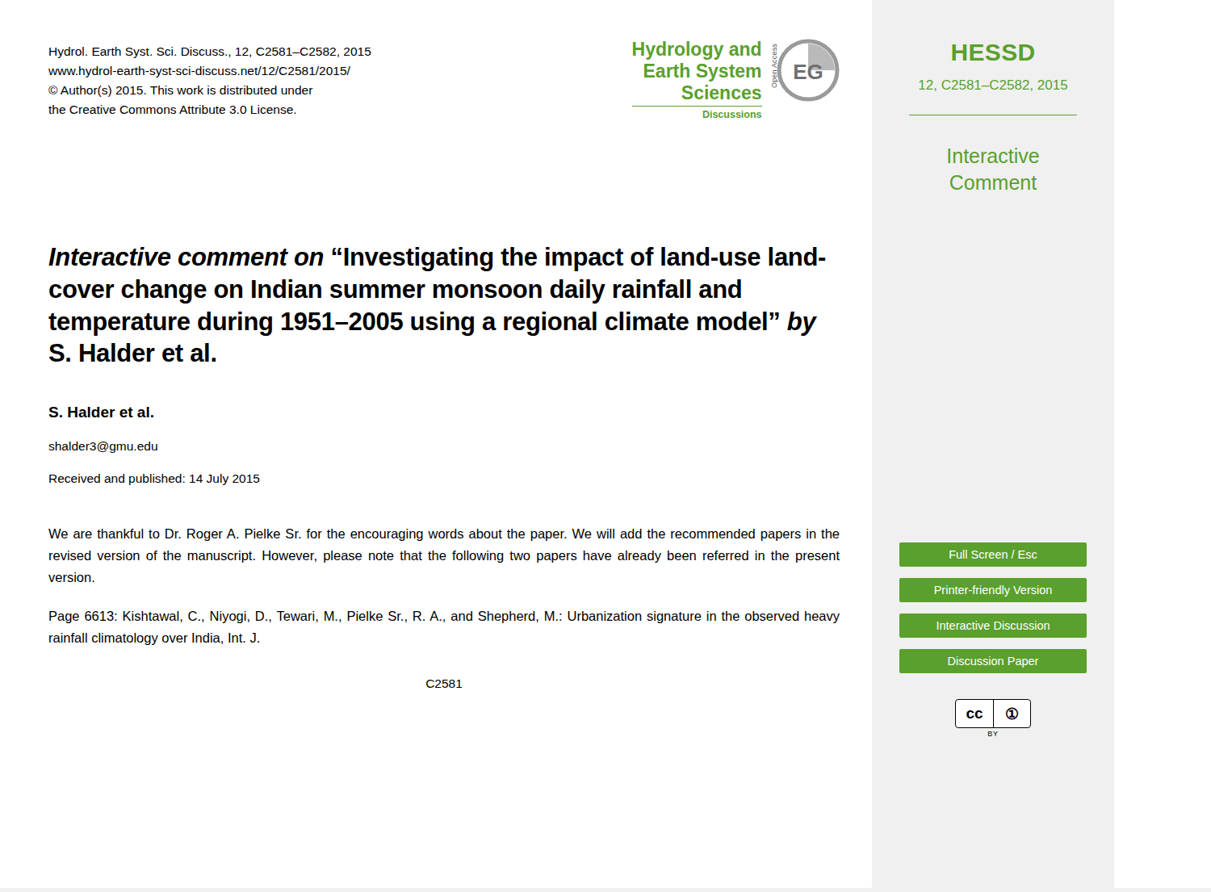Hydrol. Earth Syst. Sci. Discuss., 12, C2581–C2582, 2015
www.hydrol-earth-syst-sci-discuss.net/12/C2581/2015/
© Author(s) 2015. This work is distributed under
the Creative Commons Attribute 3.0 License.
Hydrology and
Earth System
Sciences
Discussions
Open Access
EG
Interactive comment on “Investigating the impact of land-use land-cover change on Indian summer monsoon daily rainfall and temperature during 1951–2005 using a regional climate model” by S. Halder et al.
S. Halder et al.
shalder3@gmu.edu
Received and published: 14 July 2015
We are thankful to Dr. Roger A. Pielke Sr. for the encouraging words about the paper. We will add the recommended papers in the revised version of the manuscript. However, please note that the following two papers have already been referred in the present version.
Page 6613: Kishtawal, C., Niyogi, D., Tewari, M., Pielke Sr., R. A., and Shepherd, M.: Urbanization signature in the observed heavy rainfall climatology over India, Int. J.
C2581
HESSD
12, C2581–C2582, 2015
Interactive
Comment
Full Screen / Esc Printer-friendly Version Interactive Discussion Discussion Paper
cc
①
BY